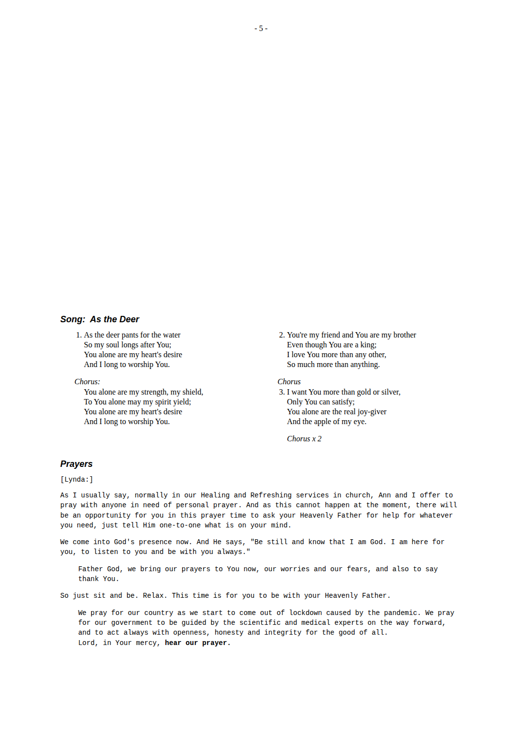- 5 -
Song: As the Deer
As the deer pants for the water
So my soul longs after You;
You alone are my heart's desire
And I long to worship You.
Chorus:
You alone are my strength, my shield,
To You alone may my spirit yield;
You alone are my heart's desire
And I long to worship You.
You're my friend and You are my brother
Even though You are a king;
I love You more than any other,
So much more than anything.
Chorus
I want You more than gold or silver,
Only You can satisfy;
You alone are the real joy-giver
And the apple of my eye.
Chorus x 2
Prayers
[Lynda:]
As I usually say, normally in our Healing and Refreshing services in church, Ann and I offer to pray with anyone in need of personal prayer. And as this cannot happen at the moment, there will be an opportunity for you in this prayer time to ask your Heavenly Father for help for whatever you need, just tell Him one-to-one what is on your mind.
We come into God's presence now. And He says, "Be still and know that I am God. I am here for you, to listen to you and be with you always."
Father God, we bring our prayers to You now, our worries and our fears, and also to say thank You.
So just sit and be. Relax. This time is for you to be with your Heavenly Father.
We pray for our country as we start to come out of lockdown caused by the pandemic. We pray for our government to be guided by the scientific and medical experts on the way forward, and to act always with openness, honesty and integrity for the good of all.
Lord, in Your mercy, hear our prayer.